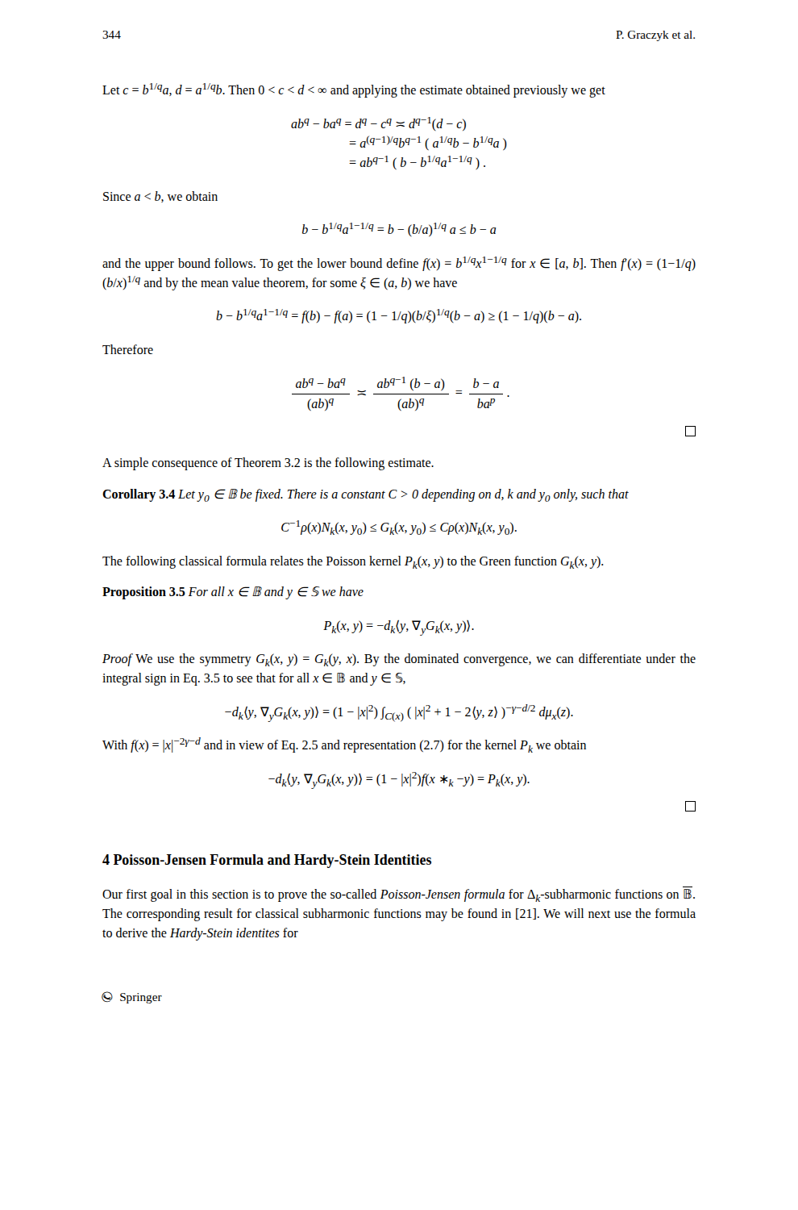344 P. Graczyk et al.
Let c = b1/qa, d = a1/qb. Then 0 < c < d < ∞ and applying the estimate obtained previously we get
abq − baq = dq − cq ≍ dq−1(d − c) = a(q−1)/qbq−1 ( a1/qb − b1/qa ) = abq−1 ( b − b1/qa1−1/q ) .
Since a < b, we obtain
b − b1/qa1−1/q = b − (b/a)1/q a ≤ b − a
and the upper bound follows. To get the lower bound define f(x) = b1/qx1−1/q for x ∈ [a, b]. Then f′(x) = (1−1/q)(b/x)1/q and by the mean value theorem, for some ξ ∈ (a, b) we have
b − b1/qa1−1/q = f(b) − f(a) = (1 − 1/q)(b/ξ)1/q(b − a) ≥ (1 − 1/q)(b − a).
Therefore
abq − baq(ab)q ≍ abq−1 (b − a)(ab)q = b − a bap.
A simple consequence of Theorem 3.2 is the following estimate.
Corollary 3.4 Let y0 ∈ 𝔹 be fixed. There is a constant C > 0 depending on d, k and y0 only, such that
C−1ρ(x)Nk(x, y0) ≤ Gk(x, y0) ≤ Cρ(x)Nk(x, y0).
The following classical formula relates the Poisson kernel Pk(x, y) to the Green function Gk(x, y).
Proposition 3.5 For all x ∈ 𝔹 and y ∈ 𝕊 we have
Pk(x, y) = −dk⟨y, ∇yGk(x, y)⟩.
Proof We use the symmetry Gk(x, y) = Gk(y, x). By the dominated convergence, we can differentiate under the integral sign in Eq. 3.5 to see that for all x ∈ 𝔹 and y ∈ 𝕊,
−dk⟨y, ∇yGk(x, y)⟩ = (1 − |x|2) ∫C(x) ( |x|2 + 1 − 2⟨y, z⟩ )−γ−d/2 dμx(z).
With f(x) = |x|−2γ−d and in view of Eq. 2.5 and representation (2.7) for the kernel Pk we obtain
−dk⟨y, ∇yGk(x, y)⟩ = (1 − |x|2)f(x ∗k −y) = Pk(x, y).
4 Poisson-Jensen Formula and Hardy-Stein Identities
Our first goal in this section is to prove the so-called Poisson-Jensen formula for Δk-subharmonic functions on 𝔹. The corresponding result for classical subharmonic functions may be found in [21]. We will next use the formula to derive the Hardy-Stein identites for
✆ Springer